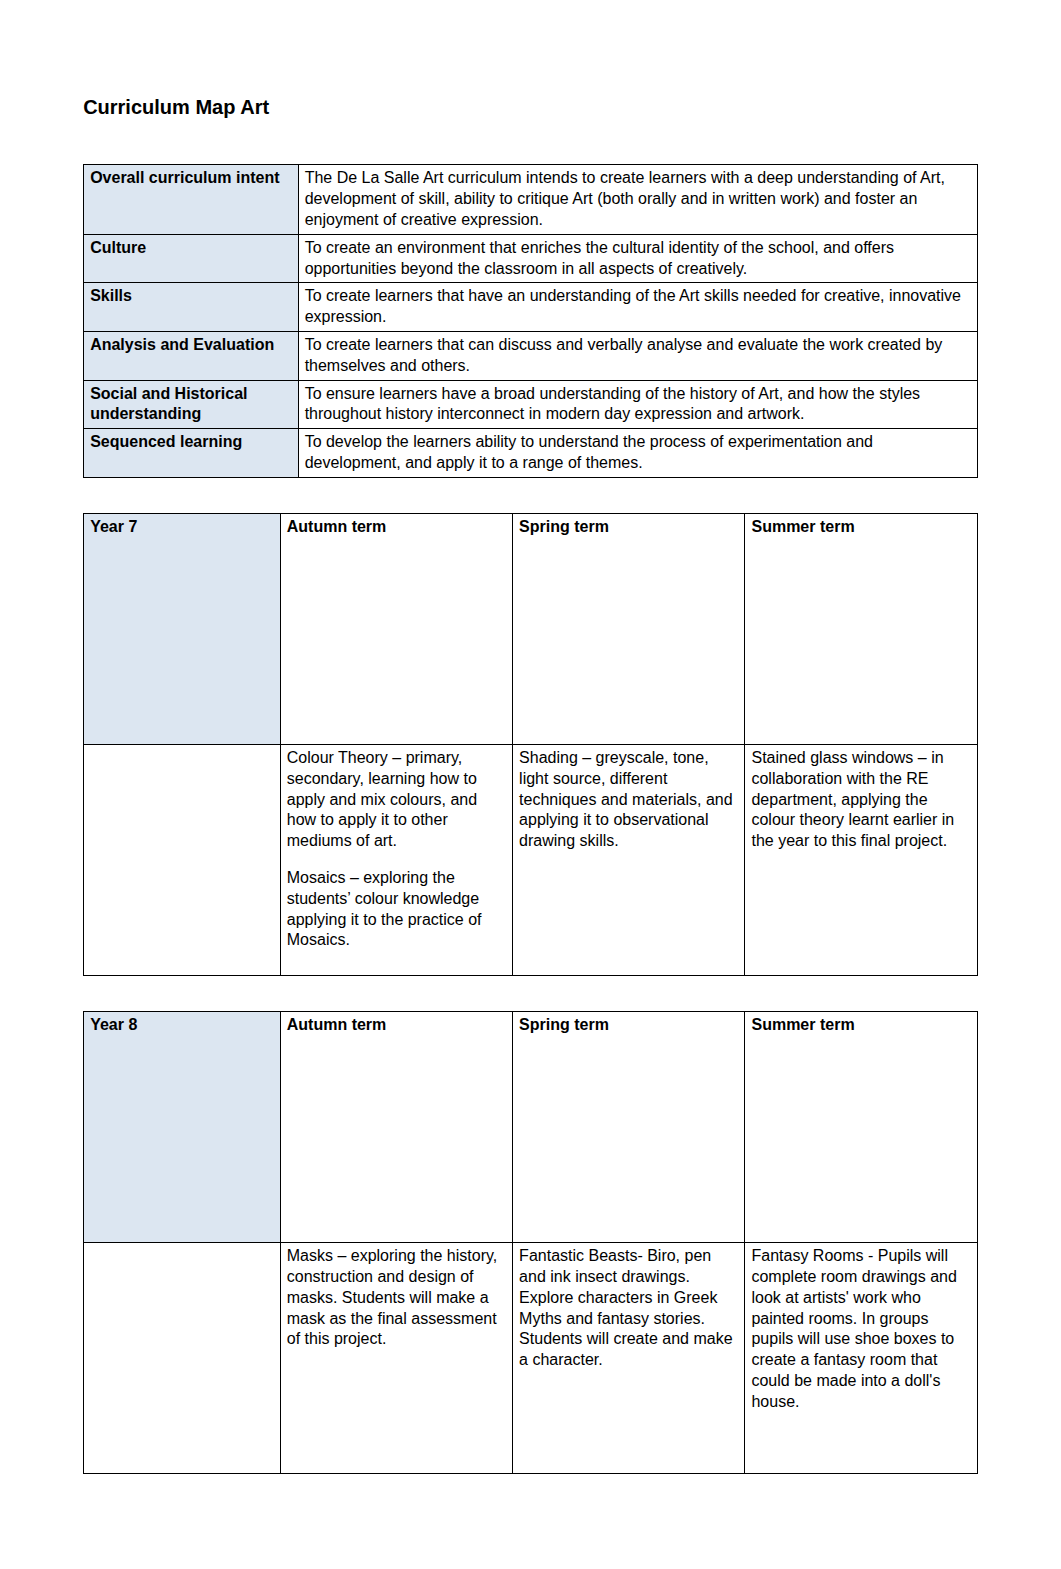Curriculum Map Art
| Overall curriculum intent | The De La Salle Art curriculum intends to create learners with a deep understanding of Art, development of skill, ability to critique Art (both orally and in written work) and foster an enjoyment of creative expression. |
| Culture | To create an environment that enriches the cultural identity of the school, and offers opportunities beyond the classroom in all aspects of creatively. |
| Skills | To create learners that have an understanding of the Art skills needed for creative, innovative expression. |
| Analysis and Evaluation | To create learners that can discuss and verbally analyse and evaluate the work created by themselves and others. |
| Social and Historical understanding | To ensure learners have a broad understanding of the history of Art, and how the styles throughout history interconnect in modern day expression and artwork. |
| Sequenced learning | To develop the learners ability to understand the process of experimentation and development, and apply it to a range of themes. |
| Year 7 | Autumn term | Spring term | Summer term |
| | Colour Theory – primary, secondary, learning how to apply and mix colours, and how to apply it to other mediums of art. Mosaics – exploring the students’ colour knowledge applying it to the practice of Mosaics. | Shading – greyscale, tone, light source, different techniques and materials, and applying it to observational drawing skills. | Stained glass windows – in collaboration with the RE department, applying the colour theory learnt earlier in the year to this final project. |
| Year 8 | Autumn term | Spring term | Summer term |
| | Masks – exploring the history, construction and design of masks. Students will make a mask as the final assessment of this project. | Fantastic Beasts- Biro, pen and ink insect drawings. Explore characters in Greek Myths and fantasy stories. Students will create and make a character. | Fantasy Rooms - Pupils will complete room drawings and look at artists' work who painted rooms. In groups pupils will use shoe boxes to create a fantasy room that could be made into a doll's house. |